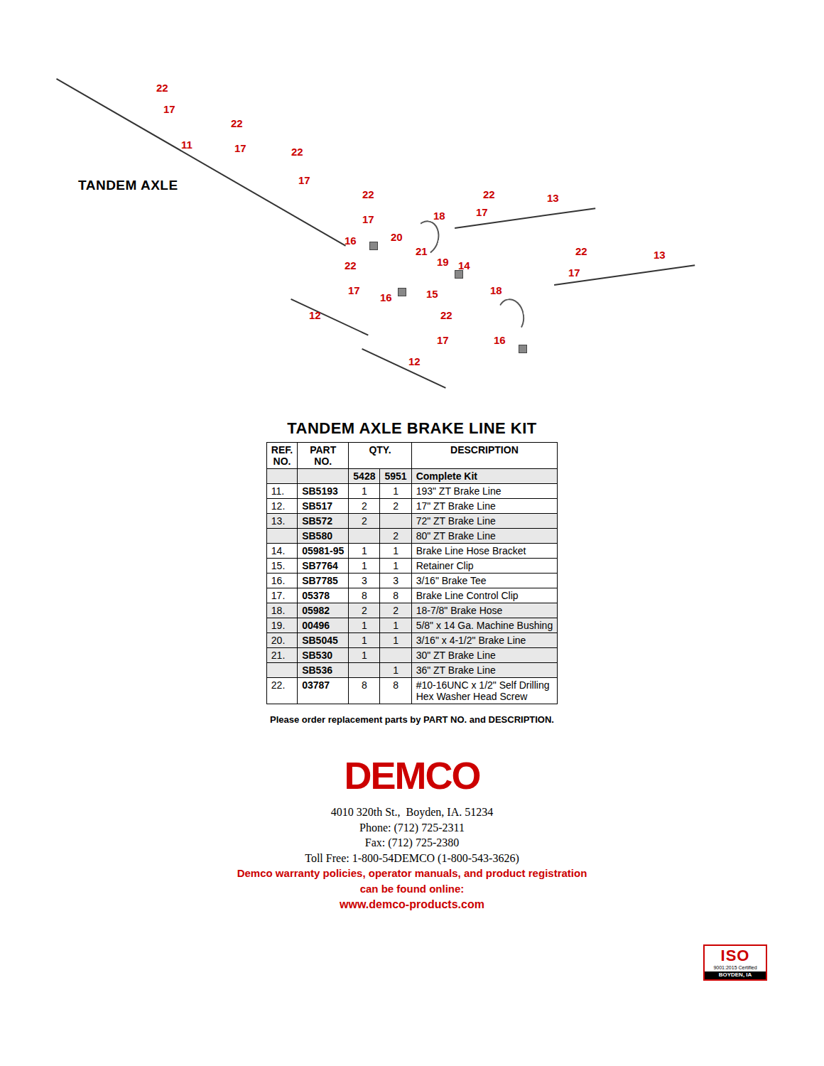TANDEM AXLE
22 17 11 22 17 22 17 22 17 18 20 21 16 22 17 16 12 22 17 13 19 14 15 18 22 17 13 22 17 16 12
TANDEM AXLE BRAKE LINE KIT
| REF. NO. | PART NO. | QTY. | DESCRIPTION |
| --- | --- | --- | --- |
| | | 5428 | 5951 | Complete Kit |
| 11. | SB5193 | 1 | 1 | 193" ZT Brake Line |
| 12. | SB517 | 2 | 2 | 17" ZT Brake Line |
| 13. | SB572 | 2 | | 72" ZT Brake Line |
| | SB580 | | 2 | 80" ZT Brake Line |
| 14. | 05981-95 | 1 | 1 | Brake Line Hose Bracket |
| 15. | SB7764 | 1 | 1 | Retainer Clip |
| 16. | SB7785 | 3 | 3 | 3/16" Brake Tee |
| 17. | 05378 | 8 | 8 | Brake Line Control Clip |
| 18. | 05982 | 2 | 2 | 18-7/8" Brake Hose |
| 19. | 00496 | 1 | 1 | 5/8" x 14 Ga. Machine Bushing |
| 20. | SB5045 | 1 | 1 | 3/16" x 4-1/2" Brake Line |
| 21. | SB530 | 1 | | 30" ZT Brake Line |
| | SB536 | | 1 | 36" ZT Brake Line |
| 22. | 03787 | 8 | 8 | #10-16UNC x 1/2" Self Drilling Hex Washer Head Screw |
Please order replacement parts by PART NO. and DESCRIPTION.
DEMCO
4010 320th St., Boyden, IA. 51234
Phone: (712) 725-2311
Fax: (712) 725-2380
Toll Free: 1-800-54DEMCO (1-800-543-3626)
Demco warranty policies, operator manuals, and product registration
can be found online:
www.demco-products.com
ISO 9001:2015 Certified
BOYDEN, IA